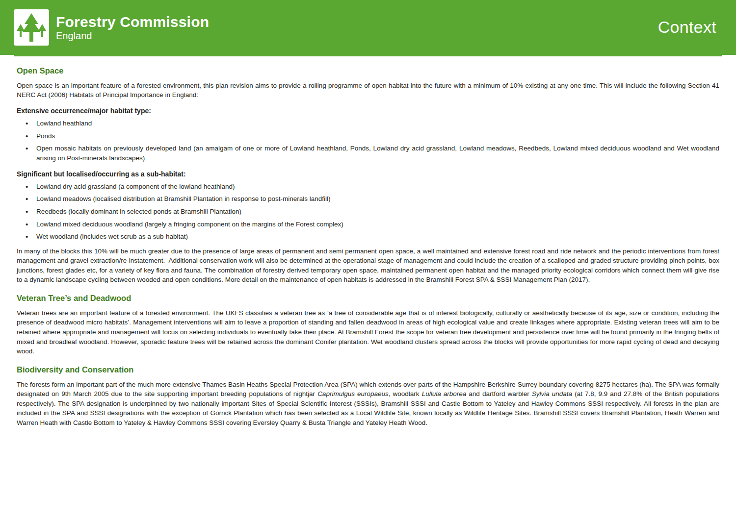Forestry Commission England
Context
Open Space
Open space is an important feature of a forested environment, this plan revision aims to provide a rolling programme of open habitat into the future with a minimum of 10% existing at any one time. This will include the following Section 41 NERC Act (2006) Habitats of Principal Importance in England:
Extensive occurrence/major habitat type:
Lowland heathland
Ponds
Open mosaic habitats on previously developed land (an amalgam of one or more of Lowland heathland, Ponds, Lowland dry acid grassland, Lowland meadows, Reedbeds, Lowland mixed deciduous woodland and Wet woodland arising on Post-minerals landscapes)
Significant but localised/occurring as a sub-habitat:
Lowland dry acid grassland (a component of the lowland heathland)
Lowland meadows (localised distribution at Bramshill Plantation in response to post-minerals landfill)
Reedbeds (locally dominant in selected ponds at Bramshill Plantation)
Lowland mixed deciduous woodland (largely a fringing component on the margins of the Forest complex)
Wet woodland (includes wet scrub as a sub-habitat)
In many of the blocks this 10% will be much greater due to the presence of large areas of permanent and semi permanent open space, a well maintained and extensive forest road and ride network and the periodic interventions from forest management and gravel extraction/re-instatement. Additional conservation work will also be determined at the operational stage of management and could include the creation of a scalloped and graded structure providing pinch points, box junctions, forest glades etc, for a variety of key flora and fauna. The combination of forestry derived temporary open space, maintained permanent open habitat and the managed priority ecological corridors which connect them will give rise to a dynamic landscape cycling between wooded and open conditions. More detail on the maintenance of open habitats is addressed in the Bramshill Forest SPA & SSSI Management Plan (2017).
Veteran Tree’s and Deadwood
Veteran trees are an important feature of a forested environment. The UKFS classifies a veteran tree as ’a tree of considerable age that is of interest biologically, culturally or aesthetically because of its age, size or condition, including the presence of deadwood micro habitats’. Management interventions will aim to leave a proportion of standing and fallen deadwood in areas of high ecological value and create linkages where appropriate. Existing veteran trees will aim to be retained where appropriate and management will focus on selecting individuals to eventually take their place. At Bramshill Forest the scope for veteran tree development and persistence over time will be found primarily in the fringing belts of mixed and broadleaf woodland. However, sporadic feature trees will be retained across the dominant Conifer plantation. Wet woodland clusters spread across the blocks will provide opportunities for more rapid cycling of dead and decaying wood.
Biodiversity and Conservation
The forests form an important part of the much more extensive Thames Basin Heaths Special Protection Area (SPA) which extends over parts of the Hampshire-Berkshire-Surrey boundary covering 8275 hectares (ha). The SPA was formally designated on 9th March 2005 due to the site supporting important breeding populations of nightjar Caprimulgus europaeus, woodlark Lullula arborea and dartford warbler Sylvia undata (at 7.8, 9.9 and 27.8% of the British populations respectively). The SPA designation is underpinned by two nationally important Sites of Special Scientific Interest (SSSIs), Bramshill SSSI and Castle Bottom to Yateley and Hawley Commons SSSI respectively. All forests in the plan are included in the SPA and SSSI designations with the exception of Gorrick Plantation which has been selected as a Local Wildlife Site, known locally as Wildlife Heritage Sites. Bramshill SSSI covers Bramshill Plantation, Heath Warren and Warren Heath with Castle Bottom to Yateley & Hawley Commons SSSI covering Eversley Quarry & Busta Triangle and Yateley Heath Wood.